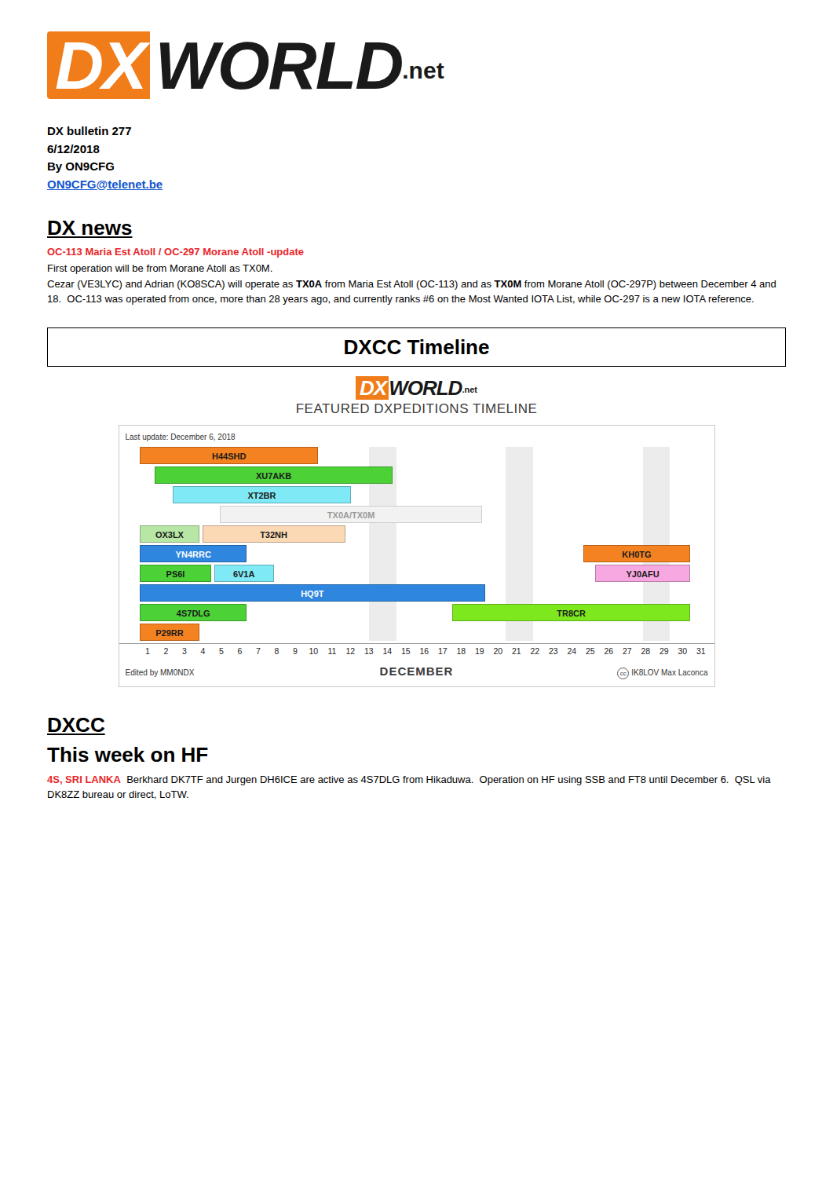DX WORLD.net
DX bulletin 277
6/12/2018
By ON9CFG
ON9CFG@telenet.be
DX news
OC-113 Maria Est Atoll / OC-297 Morane Atoll -update
First operation will be from Morane Atoll as TX0M.
Cezar (VE3LYC) and Adrian (KO8SCA) will operate as TX0A from Maria Est Atoll (OC-113) and as TX0M from Morane Atoll (OC-297P) between December 4 and 18. OC-113 was operated from once, more than 28 years ago, and currently ranks #6 on the Most Wanted IOTA List, while OC-297 is a new IOTA reference.
DXCC Timeline
DX WORLD.net
FEATURED DXPEDITIONS TIMELINE
Last update: December 6, 2018
H44SHD
XU7AKB
XT2BR
TX0A/TX0M
OX3LX
T32NH
YN4RRC
KH0TG
PS6I
6V1A
YJ0AFU
HQ9T
4S7DLG
TR8CR
P29RR
1 2 3 4 5 6 7 8 9 10 11 12 13 14 15 16 17 18 19 20 21 22 23 24 25 26 27 28 29 30 31
Edited by MM0NDX DECEMBER cc IK8LOV Max Laconca
DXCC
This week on HF
4S, SRI LANKA Berkhard DK7TF and Jurgen DH6ICE are active as 4S7DLG from Hikaduwa. Operation on HF using SSB and FT8 until December 6. QSL via DK8ZZ bureau or direct, LoTW.